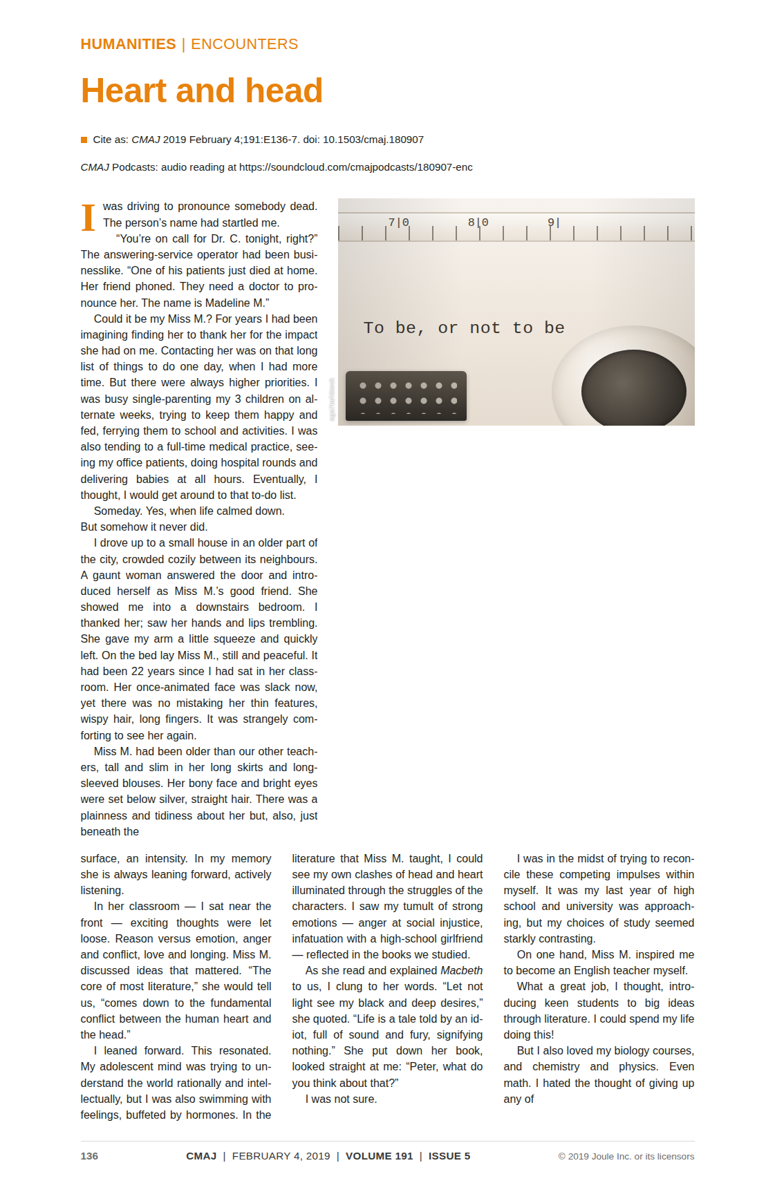HUMANITIES|ENCOUNTERS
Heart and head
Cite as: CMAJ 2019 February 4;191:E136-7. doi: 10.1503/cmaj.180907
CMAJ Podcasts: audio reading at https://soundcloud.com/cmajpodcasts/180907-enc
7|08|09|
To be, or not to be
aga7ta/iStock
Iwas driving to pronounce somebody dead. The person’s name had startled me.
“You’re on call for Dr. C. tonight, right?” The answering-service operator had been businesslike. “One of his patients just died at home. Her friend phoned. They need a doctor to pronounce her. The name is Madeline M.”
Could it be my Miss M.? For years I had been imagining finding her to thank her for the impact she had on me. Contacting her was on that long list of things to do one day, when I had more time. But there were always higher priorities. I was busy single-parenting my 3 children on alternate weeks, trying to keep them happy and fed, ferrying them to school and activities. I was also tending to a full-time medical practice, seeing my office patients, doing hospital rounds and delivering babies at all hours. Eventually, I thought, I would get around to that to-do list.
Someday. Yes, when life calmed down.
But somehow it never did.
I drove up to a small house in an older part of the city, crowded cozily between its neighbours. A gaunt woman answered the door and introduced herself as Miss M.’s good friend. She showed me into a downstairs bedroom. I thanked her; saw her hands and lips trembling. She gave my arm a little squeeze and quickly left. On the bed lay Miss M., still and peaceful. It had been 22 years since I had sat in her classroom. Her once-animated face was slack now, yet there was no mistaking her thin features, wispy hair, long fingers. It was strangely comforting to see her again.
Miss M. had been older than our other teachers, tall and slim in her long skirts and long-sleeved blouses. Her bony face and bright eyes were set below silver, straight hair. There was a plainness and tidiness about her but, also, just beneath the
surface, an intensity. In my memory she is always leaning forward, actively listening.
In her classroom — I sat near the front — exciting thoughts were let loose. Reason versus emotion, anger and conflict, love and longing. Miss M. discussed ideas that mattered. “The core of most literature,” she would tell us, “comes down to the fundamental conflict between the human heart and the head.”
I leaned forward. This resonated. My adolescent mind was trying to understand the world rationally and intellectually, but I was also swimming with feelings, buffeted by hormones. In the literature that Miss M. taught, I could see my own clashes of head and heart illuminated through the struggles of the characters. I saw my tumult of strong emotions — anger at social injustice, infatuation with a high-school girlfriend — reflected in the books we studied.
As she read and explained Macbeth to us, I clung to her words. “Let not light see my black and deep desires,” she quoted. “Life is a tale told by an idiot, full of sound and fury, signifying nothing.” She put down her book, looked straight at me: “Peter, what do you think about that?”
I was not sure.
I was in the midst of trying to reconcile these competing impulses within myself. It was my last year of high school and university was approaching, but my choices of study seemed starkly contrasting.
On one hand, Miss M. inspired me to become an English teacher myself.
What a great job, I thought, introducing keen students to big ideas through literature. I could spend my life doing this!
But I also loved my biology courses, and chemistry and physics. Even math. I hated the thought of giving up any of
136
CMAJ | FEBRUARY 4, 2019 | VOLUME 191 | ISSUE 5
© 2019 Joule Inc. or its licensors